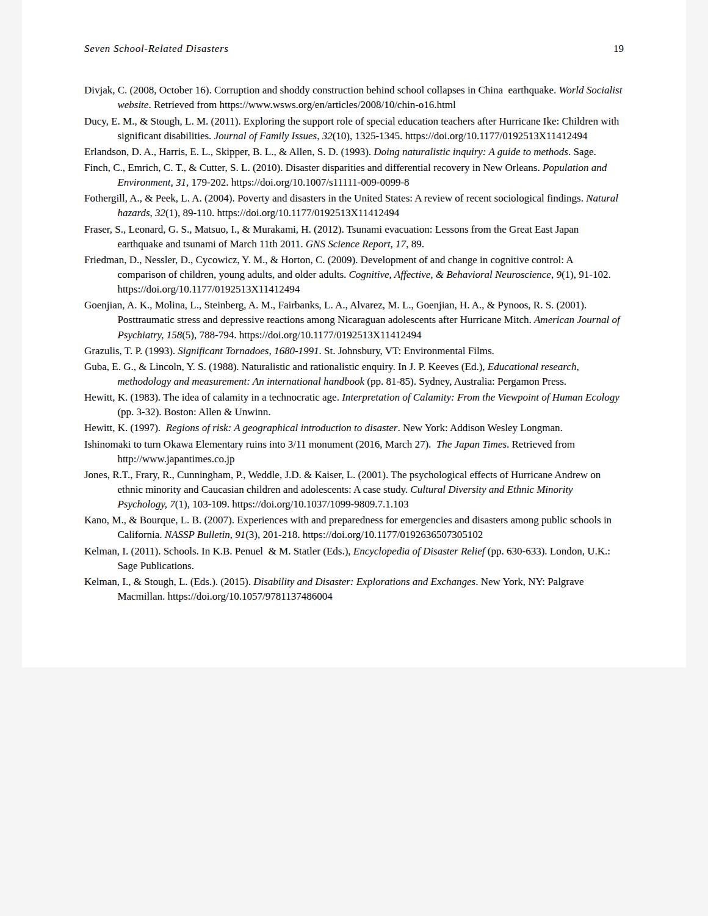Seven School-Related Disasters 19
Divjak, C. (2008, October 16). Corruption and shoddy construction behind school collapses in China earthquake. World Socialist website. Retrieved from https://www.wsws.org/en/articles/2008/10/chin-o16.html
Ducy, E. M., & Stough, L. M. (2011). Exploring the support role of special education teachers after Hurricane Ike: Children with significant disabilities. Journal of Family Issues, 32(10), 1325-1345. https://doi.org/10.1177/0192513X11412494
Erlandson, D. A., Harris, E. L., Skipper, B. L., & Allen, S. D. (1993). Doing naturalistic inquiry: A guide to methods. Sage.
Finch, C., Emrich, C. T., & Cutter, S. L. (2010). Disaster disparities and differential recovery in New Orleans. Population and Environment, 31, 179-202. https://doi.org/10.1007/s11111-009-0099-8
Fothergill, A., & Peek, L. A. (2004). Poverty and disasters in the United States: A review of recent sociological findings. Natural hazards, 32(1), 89-110. https://doi.org/10.1177/0192513X11412494
Fraser, S., Leonard, G. S., Matsuo, I., & Murakami, H. (2012). Tsunami evacuation: Lessons from the Great East Japan earthquake and tsunami of March 11th 2011. GNS Science Report, 17, 89.
Friedman, D., Nessler, D., Cycowicz, Y. M., & Horton, C. (2009). Development of and change in cognitive control: A comparison of children, young adults, and older adults. Cognitive, Affective, & Behavioral Neuroscience, 9(1), 91-102. https://doi.org/10.1177/0192513X11412494
Goenjian, A. K., Molina, L., Steinberg, A. M., Fairbanks, L. A., Alvarez, M. L., Goenjian, H. A., & Pynoos, R. S. (2001). Posttraumatic stress and depressive reactions among Nicaraguan adolescents after Hurricane Mitch. American Journal of Psychiatry, 158(5), 788-794. https://doi.org/10.1177/0192513X11412494
Grazulis, T. P. (1993). Significant Tornadoes, 1680-1991. St. Johnsbury, VT: Environmental Films.
Guba, E. G., & Lincoln, Y. S. (1988). Naturalistic and rationalistic enquiry. In J. P. Keeves (Ed.), Educational research, methodology and measurement: An international handbook (pp. 81-85). Sydney, Australia: Pergamon Press.
Hewitt, K. (1983). The idea of calamity in a technocratic age. Interpretation of Calamity: From the Viewpoint of Human Ecology (pp. 3-32). Boston: Allen & Unwinn.
Hewitt, K. (1997). Regions of risk: A geographical introduction to disaster. New York: Addison Wesley Longman.
Ishinomaki to turn Okawa Elementary ruins into 3/11 monument (2016, March 27). The Japan Times. Retrieved from http://www.japantimes.co.jp
Jones, R.T., Frary, R., Cunningham, P., Weddle, J.D. & Kaiser, L. (2001). The psychological effects of Hurricane Andrew on ethnic minority and Caucasian children and adolescents: A case study. Cultural Diversity and Ethnic Minority Psychology, 7(1), 103-109. https://doi.org/10.1037/1099-9809.7.1.103
Kano, M., & Bourque, L. B. (2007). Experiences with and preparedness for emergencies and disasters among public schools in California. NASSP Bulletin, 91(3), 201-218. https://doi.org/10.1177/0192636507305102
Kelman, I. (2011). Schools. In K.B. Penuel & M. Statler (Eds.), Encyclopedia of Disaster Relief (pp. 630-633). London, U.K.: Sage Publications.
Kelman, I., & Stough, L. (Eds.). (2015). Disability and Disaster: Explorations and Exchanges. New York, NY: Palgrave Macmillan. https://doi.org/10.1057/9781137486004